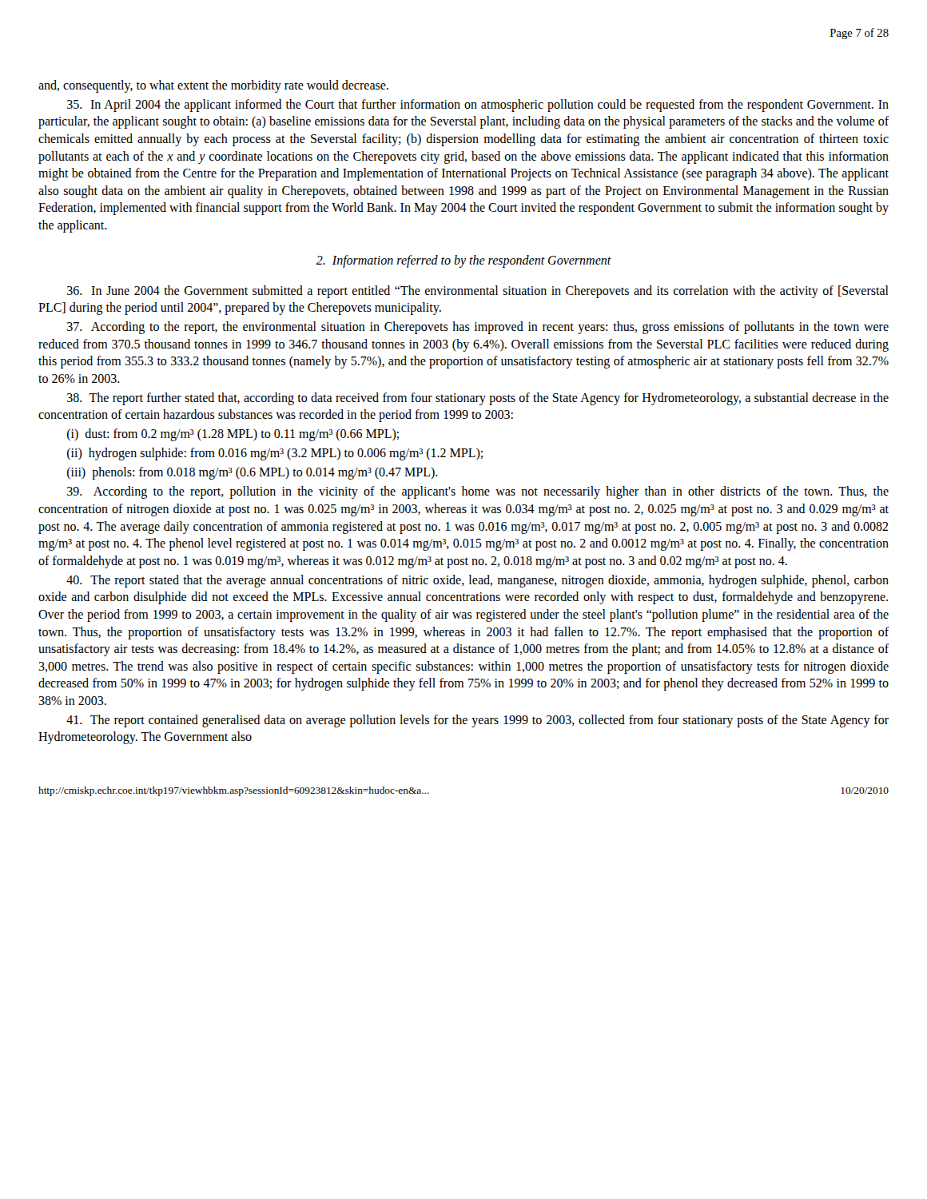Page 7 of 28
and, consequently, to what extent the morbidity rate would decrease.
35. In April 2004 the applicant informed the Court that further information on atmospheric pollution could be requested from the respondent Government. In particular, the applicant sought to obtain: (a) baseline emissions data for the Severstal plant, including data on the physical parameters of the stacks and the volume of chemicals emitted annually by each process at the Severstal facility; (b) dispersion modelling data for estimating the ambient air concentration of thirteen toxic pollutants at each of the x and y coordinate locations on the Cherepovets city grid, based on the above emissions data. The applicant indicated that this information might be obtained from the Centre for the Preparation and Implementation of International Projects on Technical Assistance (see paragraph 34 above). The applicant also sought data on the ambient air quality in Cherepovets, obtained between 1998 and 1999 as part of the Project on Environmental Management in the Russian Federation, implemented with financial support from the World Bank. In May 2004 the Court invited the respondent Government to submit the information sought by the applicant.
2. Information referred to by the respondent Government
36. In June 2004 the Government submitted a report entitled “The environmental situation in Cherepovets and its correlation with the activity of [Severstal PLC] during the period until 2004”, prepared by the Cherepovets municipality.
37. According to the report, the environmental situation in Cherepovets has improved in recent years: thus, gross emissions of pollutants in the town were reduced from 370.5 thousand tonnes in 1999 to 346.7 thousand tonnes in 2003 (by 6.4%). Overall emissions from the Severstal PLC facilities were reduced during this period from 355.3 to 333.2 thousand tonnes (namely by 5.7%), and the proportion of unsatisfactory testing of atmospheric air at stationary posts fell from 32.7% to 26% in 2003.
38. The report further stated that, according to data received from four stationary posts of the State Agency for Hydrometeorology, a substantial decrease in the concentration of certain hazardous substances was recorded in the period from 1999 to 2003:
(i) dust: from 0.2 mg/m³ (1.28 MPL) to 0.11 mg/m³ (0.66 MPL);
(ii) hydrogen sulphide: from 0.016 mg/m³ (3.2 MPL) to 0.006 mg/m³ (1.2 MPL);
(iii) phenols: from 0.018 mg/m³ (0.6 MPL) to 0.014 mg/m³ (0.47 MPL).
39. According to the report, pollution in the vicinity of the applicant's home was not necessarily higher than in other districts of the town. Thus, the concentration of nitrogen dioxide at post no. 1 was 0.025 mg/m³ in 2003, whereas it was 0.034 mg/m³ at post no. 2, 0.025 mg/m³ at post no. 3 and 0.029 mg/m³ at post no. 4. The average daily concentration of ammonia registered at post no. 1 was 0.016 mg/m³, 0.017 mg/m³ at post no. 2, 0.005 mg/m³ at post no. 3 and 0.0082 mg/m³ at post no. 4. The phenol level registered at post no. 1 was 0.014 mg/m³, 0.015 mg/m³ at post no. 2 and 0.0012 mg/m³ at post no. 4. Finally, the concentration of formaldehyde at post no. 1 was 0.019 mg/m³, whereas it was 0.012 mg/m³ at post no. 2, 0.018 mg/m³ at post no. 3 and 0.02 mg/m³ at post no. 4.
40. The report stated that the average annual concentrations of nitric oxide, lead, manganese, nitrogen dioxide, ammonia, hydrogen sulphide, phenol, carbon oxide and carbon disulphide did not exceed the MPLs. Excessive annual concentrations were recorded only with respect to dust, formaldehyde and benzopyrene. Over the period from 1999 to 2003, a certain improvement in the quality of air was registered under the steel plant's “pollution plume” in the residential area of the town. Thus, the proportion of unsatisfactory tests was 13.2% in 1999, whereas in 2003 it had fallen to 12.7%. The report emphasised that the proportion of unsatisfactory air tests was decreasing: from 18.4% to 14.2%, as measured at a distance of 1,000 metres from the plant; and from 14.05% to 12.8% at a distance of 3,000 metres. The trend was also positive in respect of certain specific substances: within 1,000 metres the proportion of unsatisfactory tests for nitrogen dioxide decreased from 50% in 1999 to 47% in 2003; for hydrogen sulphide they fell from 75% in 1999 to 20% in 2003; and for phenol they decreased from 52% in 1999 to 38% in 2003.
41. The report contained generalised data on average pollution levels for the years 1999 to 2003, collected from four stationary posts of the State Agency for Hydrometeorology. The Government also
http://cmiskp.echr.coe.int/tkp197/viewhbkm.asp?sessionId=60923812&skin=hudoc-en&a... 10/20/2010